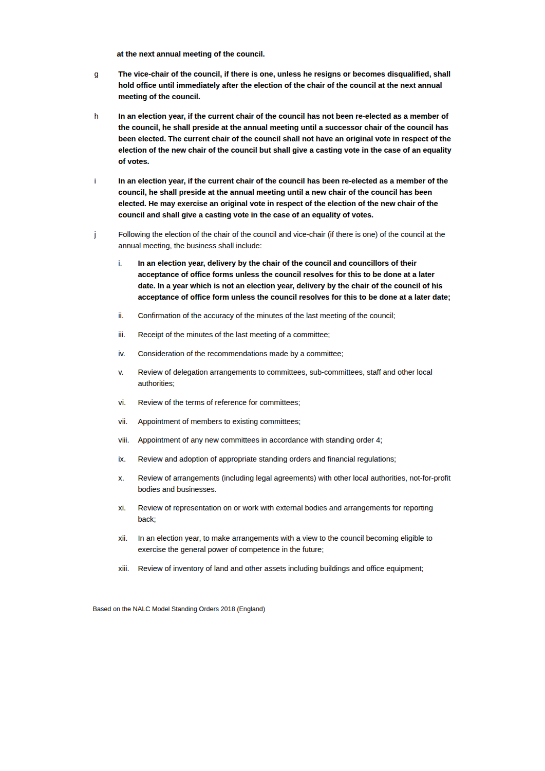at the next annual meeting of the council.
g
The vice-chair of the council, if there is one, unless he resigns or becomes disqualified, shall hold office until immediately after the election of the chair of the council at the next annual meeting of the council.
h
In an election year, if the current chair of the council has not been re-elected as a member of the council, he shall preside at the annual meeting until a successor chair of the council has been elected. The current chair of the council shall not have an original vote in respect of the election of the new chair of the council but shall give a casting vote in the case of an equality of votes.
i
In an election year, if the current chair of the council has been re-elected as a member of the council, he shall preside at the annual meeting until a new chair of the council has been elected. He may exercise an original vote in respect of the election of the new chair of the council and shall give a casting vote in the case of an equality of votes.
j
Following the election of the chair of the council and vice-chair (if there is one) of the council at the annual meeting, the business shall include:
i. In an election year, delivery by the chair of the council and councillors of their acceptance of office forms unless the council resolves for this to be done at a later date. In a year which is not an election year, delivery by the chair of the council of his acceptance of office form unless the council resolves for this to be done at a later date;
ii. Confirmation of the accuracy of the minutes of the last meeting of the council;
iii. Receipt of the minutes of the last meeting of a committee;
iv. Consideration of the recommendations made by a committee;
v. Review of delegation arrangements to committees, sub-committees, staff and other local authorities;
vi. Review of the terms of reference for committees;
vii. Appointment of members to existing committees;
viii. Appointment of any new committees in accordance with standing order 4;
ix. Review and adoption of appropriate standing orders and financial regulations;
x. Review of arrangements (including legal agreements) with other local authorities, not-for-profit bodies and businesses.
xi. Review of representation on or work with external bodies and arrangements for reporting back;
xii. In an election year, to make arrangements with a view to the council becoming eligible to exercise the general power of competence in the future;
xiii. Review of inventory of land and other assets including buildings and office equipment;
Based on the NALC Model Standing Orders 2018 (England)